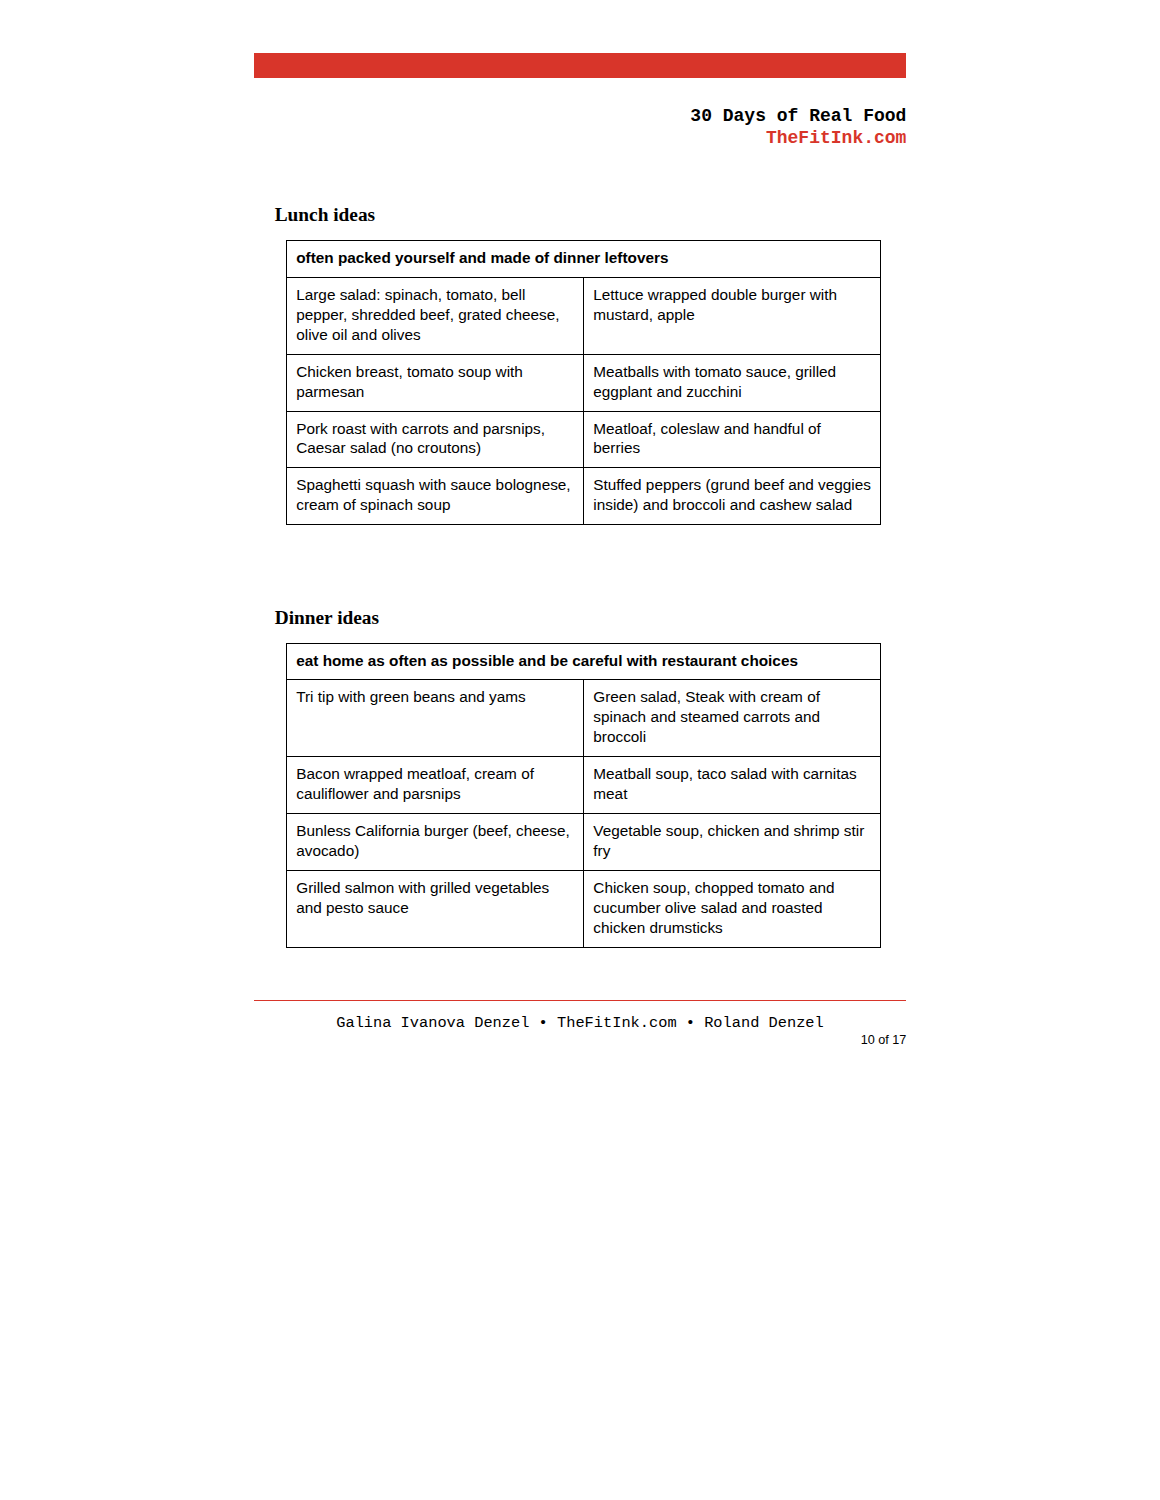30 Days of Real Food
TheFitInk.com
Lunch ideas
| often packed yourself and made of dinner leftovers |
| Large salad: spinach, tomato, bell pepper, shredded beef, grated cheese, olive oil and olives | Lettuce wrapped double burger with mustard, apple |
| Chicken breast, tomato soup with parmesan | Meatballs with tomato sauce, grilled eggplant and zucchini |
| Pork roast with carrots and parsnips, Caesar salad (no croutons) | Meatloaf, coleslaw and handful of berries |
| Spaghetti squash with sauce bolognese, cream of spinach soup | Stuffed peppers (grund beef and veggies inside) and broccoli and cashew salad |
Dinner ideas
| eat home as often as possible and be careful with restaurant choices |
| Tri tip with green beans and yams | Green salad, Steak with cream of spinach and steamed carrots and broccoli |
| Bacon wrapped meatloaf, cream of cauliflower and parsnips | Meatball soup, taco salad with carnitas meat |
| Bunless California burger (beef, cheese, avocado) | Vegetable soup, chicken and shrimp stir fry |
| Grilled salmon with grilled vegetables and pesto sauce | Chicken soup, chopped tomato and cucumber olive salad and roasted chicken drumsticks |
Galina Ivanova Denzel • TheFitInk.com • Roland Denzel
10 of 17